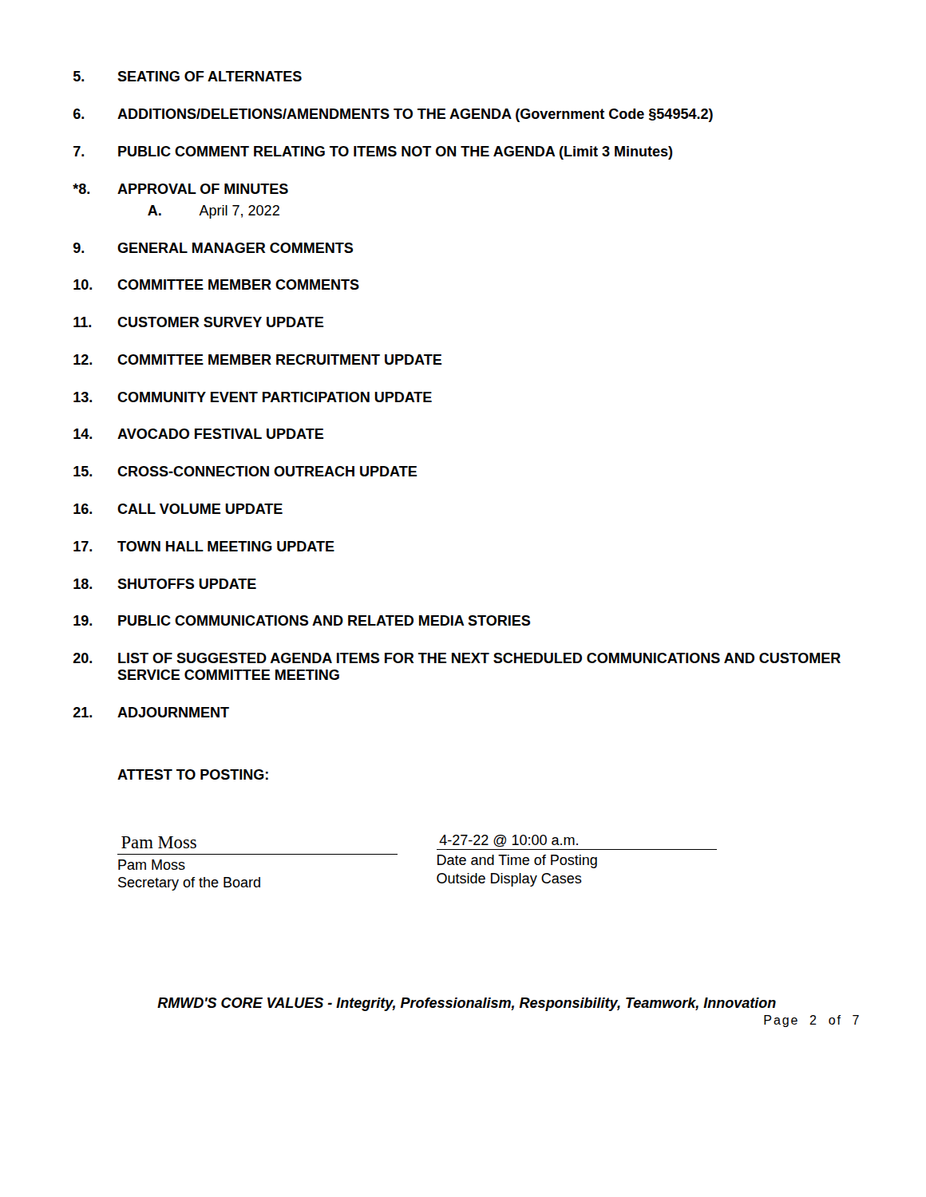5.
SEATING OF ALTERNATES
6.
ADDITIONS/DELETIONS/AMENDMENTS TO THE AGENDA (Government Code §54954.2)
7.
PUBLIC COMMENT RELATING TO ITEMS NOT ON THE AGENDA (Limit 3 Minutes)
*8.
APPROVAL OF MINUTES
A. April 7, 2022
9.
GENERAL MANAGER COMMENTS
10.
COMMITTEE MEMBER COMMENTS
11.
CUSTOMER SURVEY UPDATE
12.
COMMITTEE MEMBER RECRUITMENT UPDATE
13.
COMMUNITY EVENT PARTICIPATION UPDATE
14.
AVOCADO FESTIVAL UPDATE
15.
CROSS-CONNECTION OUTREACH UPDATE
16.
CALL VOLUME UPDATE
17.
TOWN HALL MEETING UPDATE
18.
SHUTOFFS UPDATE
19.
PUBLIC COMMUNICATIONS AND RELATED MEDIA STORIES
20.
LIST OF SUGGESTED AGENDA ITEMS FOR THE NEXT SCHEDULED COMMUNICATIONS AND CUSTOMER SERVICE COMMITTEE MEETING
21.
ADJOURNMENT
ATTEST TO POSTING:
Pam Moss
Pam Moss
Secretary of the Board
4-27-22 @ 10:00 a.m.
Date and Time of Posting
Outside Display Cases
RMWD'S CORE VALUES - Integrity, Professionalism, Responsibility, Teamwork, Innovation
Page 2 of 7